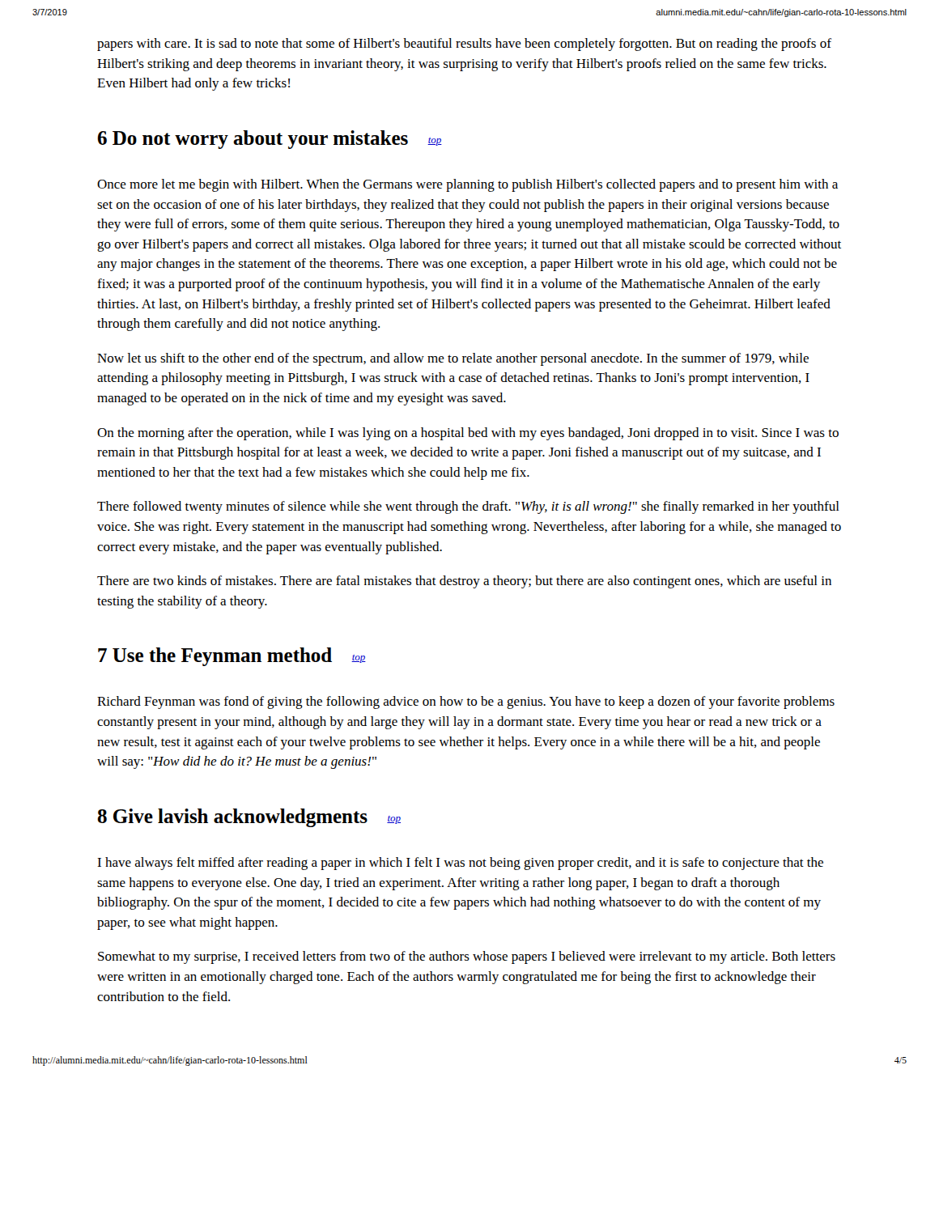3/7/2019 alumni.media.mit.edu/~cahn/life/gian-carlo-rota-10-lessons.html
papers with care. It is sad to note that some of Hilbert's beautiful results have been completely forgotten. But on reading the proofs of Hilbert's striking and deep theorems in invariant theory, it was surprising to verify that Hilbert's proofs relied on the same few tricks. Even Hilbert had only a few tricks!
6 Do not worry about your mistakes top
Once more let me begin with Hilbert. When the Germans were planning to publish Hilbert's collected papers and to present him with a set on the occasion of one of his later birthdays, they realized that they could not publish the papers in their original versions because they were full of errors, some of them quite serious. Thereupon they hired a young unemployed mathematician, Olga Taussky-Todd, to go over Hilbert's papers and correct all mistakes. Olga labored for three years; it turned out that all mistake scould be corrected without any major changes in the statement of the theorems. There was one exception, a paper Hilbert wrote in his old age, which could not be fixed; it was a purported proof of the continuum hypothesis, you will find it in a volume of the Mathematische Annalen of the early thirties. At last, on Hilbert's birthday, a freshly printed set of Hilbert's collected papers was presented to the Geheimrat. Hilbert leafed through them carefully and did not notice anything.
Now let us shift to the other end of the spectrum, and allow me to relate another personal anecdote. In the summer of 1979, while attending a philosophy meeting in Pittsburgh, I was struck with a case of detached retinas. Thanks to Joni's prompt intervention, I managed to be operated on in the nick of time and my eyesight was saved.
On the morning after the operation, while I was lying on a hospital bed with my eyes bandaged, Joni dropped in to visit. Since I was to remain in that Pittsburgh hospital for at least a week, we decided to write a paper. Joni fished a manuscript out of my suitcase, and I mentioned to her that the text had a few mistakes which she could help me fix.
There followed twenty minutes of silence while she went through the draft. "Why, it is all wrong!" she finally remarked in her youthful voice. She was right. Every statement in the manuscript had something wrong. Nevertheless, after laboring for a while, she managed to correct every mistake, and the paper was eventually published.
There are two kinds of mistakes. There are fatal mistakes that destroy a theory; but there are also contingent ones, which are useful in testing the stability of a theory.
7 Use the Feynman method top
Richard Feynman was fond of giving the following advice on how to be a genius. You have to keep a dozen of your favorite problems constantly present in your mind, although by and large they will lay in a dormant state. Every time you hear or read a new trick or a new result, test it against each of your twelve problems to see whether it helps. Every once in a while there will be a hit, and people will say: "How did he do it? He must be a genius!"
8 Give lavish acknowledgments top
I have always felt miffed after reading a paper in which I felt I was not being given proper credit, and it is safe to conjecture that the same happens to everyone else. One day, I tried an experiment. After writing a rather long paper, I began to draft a thorough bibliography. On the spur of the moment, I decided to cite a few papers which had nothing whatsoever to do with the content of my paper, to see what might happen.
Somewhat to my surprise, I received letters from two of the authors whose papers I believed were irrelevant to my article. Both letters were written in an emotionally charged tone. Each of the authors warmly congratulated me for being the first to acknowledge their contribution to the field.
http://alumni.media.mit.edu/~cahn/life/gian-carlo-rota-10-lessons.html 4/5